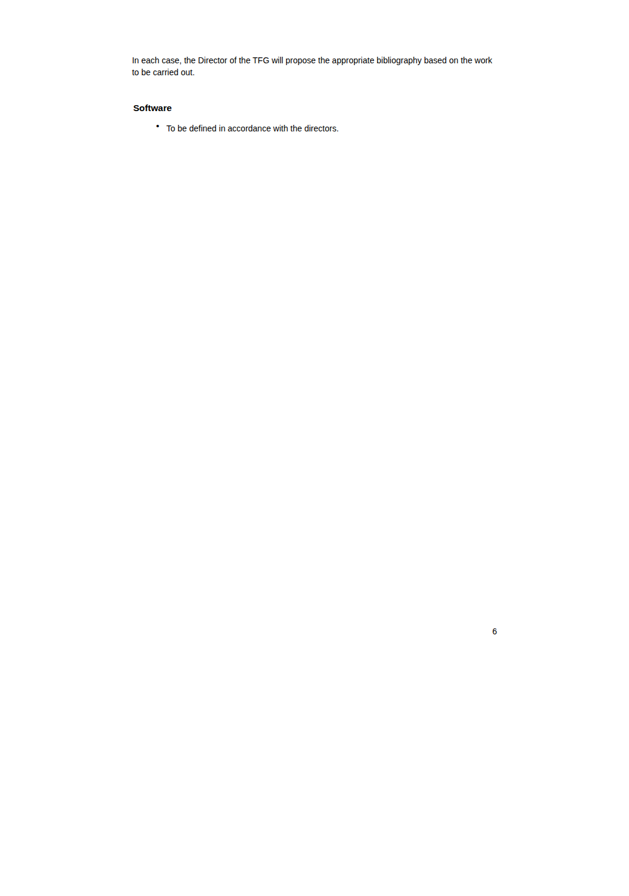In each case, the Director of the TFG will propose the appropriate bibliography based on the work to be carried out.
Software
To be defined in accordance with the directors.
6